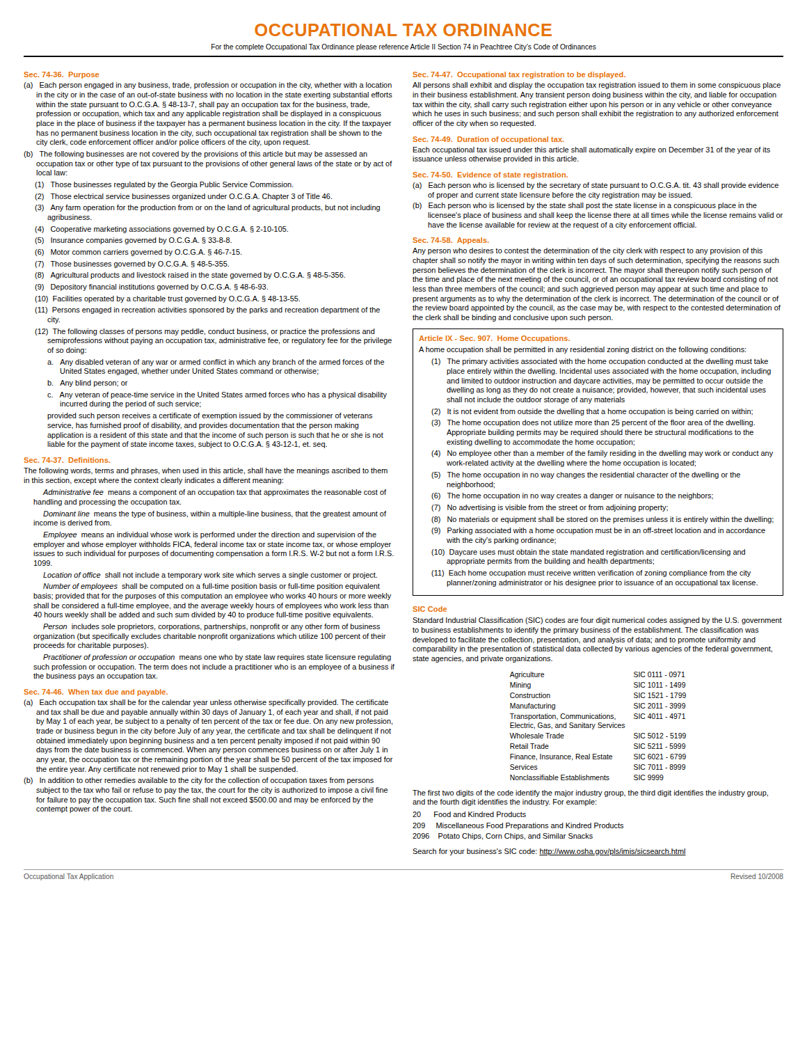OCCUPATIONAL TAX ORDINANCE
For the complete Occupational Tax Ordinance please reference Article II Section 74 in Peachtree City’s Code of Ordinances
Sec. 74-36. Purpose
(a) Each person engaged in any business, trade, profession or occupation in the city, whether with a location in the city or in the case of an out-of-state business with no location in the state exerting substantial efforts within the state pursuant to O.C.G.A. § 48-13-7, shall pay an occupation tax for the business, trade, profession or occupation, which tax and any applicable registration shall be displayed in a conspicuous place in the place of business if the taxpayer has a permanent business location in the city. If the taxpayer has no permanent business location in the city, such occupational tax registration shall be shown to the city clerk, code enforcement officer and/or police officers of the city, upon request.
(b) The following businesses are not covered by the provisions of this article but may be assessed an occupation tax or other type of tax pursuant to the provisions of other general laws of the state or by act of local law:
(1) Those businesses regulated by the Georgia Public Service Commission.
(2) Those electrical service businesses organized under O.C.G.A. Chapter 3 of Title 46.
(3) Any farm operation for the production from or on the land of agricultural products, but not including agribusiness.
(4) Cooperative marketing associations governed by O.C.G.A. § 2-10-105.
(5) Insurance companies governed by O.C.G.A. § 33-8-8.
(6) Motor common carriers governed by O.C.G.A. § 46-7-15.
(7) Those businesses governed by O.C.G.A. § 48-5-355.
(8) Agricultural products and livestock raised in the state governed by O.C.G.A. § 48-5-356.
(9) Depository financial institutions governed by O.C.G.A. § 48-6-93.
(10) Facilities operated by a charitable trust governed by O.C.G.A. § 48-13-55.
(11) Persons engaged in recreation activities sponsored by the parks and recreation department of the city.
(12) The following classes of persons may peddle, conduct business, or practice the professions and semiprofessions without paying an occupation tax, administrative fee, or regulatory fee for the privilege of so doing:
a. Any disabled veteran of any war or armed conflict in which any branch of the armed forces of the United States engaged, whether under United States command or otherwise;
b. Any blind person; or
c. Any veteran of peace-time service in the United States armed forces who has a physical disability incurred during the period of such service;
provided such person receives a certificate of exemption issued by the commissioner of veterans service, has furnished proof of disability, and provides documentation that the person making application is a resident of this state and that the income of such person is such that he or she is not liable for the payment of state income taxes, subject to O.C.G.A. § 43-12-1, et. seq.
Sec. 74-37. Definitions.
The following words, terms and phrases, when used in this article, shall have the meanings ascribed to them in this section, except where the context clearly indicates a different meaning:
Administrative fee means a component of an occupation tax that approximates the reasonable cost of handling and processing the occupation tax.
Dominant line means the type of business, within a multiple-line business, that the greatest amount of income is derived from.
Employee means an individual whose work is performed under the direction and supervision of the employer and whose employer withholds FICA, federal income tax or state income tax, or whose employer issues to such individual for purposes of documenting compensation a form I.R.S. W-2 but not a form I.R.S. 1099.
Location of office shall not include a temporary work site which serves a single customer or project.
Number of employees shall be computed on a full-time position basis or full-time position equivalent basis; provided that for the purposes of this computation an employee who works 40 hours or more weekly shall be considered a full-time employee, and the average weekly hours of employees who work less than 40 hours weekly shall be added and such sum divided by 40 to produce full-time positive equivalents.
Person includes sole proprietors, corporations, partnerships, nonprofit or any other form of business organization (but specifically excludes charitable nonprofit organizations which utilize 100 percent of their proceeds for charitable purposes).
Practitioner of profession or occupation means one who by state law requires state licensure regulating such profession or occupation. The term does not include a practitioner who is an employee of a business if the business pays an occupation tax.
Sec. 74-46. When tax due and payable.
(a) Each occupation tax shall be for the calendar year unless otherwise specifically provided. The certificate and tax shall be due and payable annually within 30 days of January 1, of each year and shall, if not paid by May 1 of each year, be subject to a penalty of ten percent of the tax or fee due. On any new profession, trade or business begun in the city before July of any year, the certificate and tax shall be delinquent if not obtained immediately upon beginning business and a ten percent penalty imposed if not paid within 90 days from the date business is commenced. When any person commences business on or after July 1 in any year, the occupation tax or the remaining portion of the year shall be 50 percent of the tax imposed for the entire year. Any certificate not renewed prior to May 1 shall be suspended.
(b) In addition to other remedies available to the city for the collection of occupation taxes from persons subject to the tax who fail or refuse to pay the tax, the court for the city is authorized to impose a civil fine for failure to pay the occupation tax. Such fine shall not exceed $500.00 and may be enforced by the contempt power of the court.
Sec. 74-47. Occupational tax registration to be displayed.
All persons shall exhibit and display the occupation tax registration issued to them in some conspicuous place in their business establishment. Any transient person doing business within the city, and liable for occupation tax within the city, shall carry such registration either upon his person or in any vehicle or other conveyance which he uses in such business; and such person shall exhibit the registration to any authorized enforcement officer of the city when so requested.
Sec. 74-49. Duration of occupational tax.
Each occupational tax issued under this article shall automatically expire on December 31 of the year of its issuance unless otherwise provided in this article.
Sec. 74-50. Evidence of state registration.
(a) Each person who is licensed by the secretary of state pursuant to O.C.G.A. tit. 43 shall provide evidence of proper and current state licensure before the city registration may be issued.
(b) Each person who is licensed by the state shall post the state license in a conspicuous place in the licensee's place of business and shall keep the license there at all times while the license remains valid or have the license available for review at the request of a city enforcement official.
Sec. 74-58. Appeals.
Any person who desires to contest the determination of the city clerk with respect to any provision of this chapter shall so notify the mayor in writing within ten days of such determination, specifying the reasons such person believes the determination of the clerk is incorrect. The mayor shall thereupon notify such person of the time and place of the next meeting of the council, or of an occupational tax review board consisting of not less than three members of the council; and such aggrieved person may appear at such time and place to present arguments as to why the determination of the clerk is incorrect. The determination of the council or of the review board appointed by the council, as the case may be, with respect to the contested determination of the clerk shall be binding and conclusive upon such person.
Article IX - Sec. 907. Home Occupations.
A home occupation shall be permitted in any residential zoning district on the following conditions:
(1) The primary activities associated with the home occupation conducted at the dwelling must take place entirely within the dwelling. Incidental uses associated with the home occupation, including and limited to outdoor instruction and daycare activities, may be permitted to occur outside the dwelling as long as they do not create a nuisance; provided, however, that such incidental uses shall not include the outdoor storage of any materials
(2) It is not evident from outside the dwelling that a home occupation is being carried on within;
(3) The home occupation does not utilize more than 25 percent of the floor area of the dwelling. Appropriate building permits may be required should there be structural modifications to the existing dwelling to accommodate the home occupation;
(4) No employee other than a member of the family residing in the dwelling may work or conduct any work-related activity at the dwelling where the home occupation is located;
(5) The home occupation in no way changes the residential character of the dwelling or the neighborhood;
(6) The home occupation in no way creates a danger or nuisance to the neighbors;
(7) No advertising is visible from the street or from adjoining property;
(8) No materials or equipment shall be stored on the premises unless it is entirely within the dwelling;
(9) Parking associated with a home occupation must be in an off-street location and in accordance with the city's parking ordinance;
(10) Daycare uses must obtain the state mandated registration and certification/licensing and appropriate permits from the building and health departments;
(11) Each home occupation must receive written verification of zoning compliance from the city planner/zoning administrator or his designee prior to issuance of an occupational tax license.
SIC Code
Standard Industrial Classification (SIC) codes are four digit numerical codes assigned by the U.S. government to business establishments to identify the primary business of the establishment. The classification was developed to facilitate the collection, presentation, and analysis of data; and to promote uniformity and comparability in the presentation of statistical data collected by various agencies of the federal government, state agencies, and private organizations.
| Agriculture | SIC 0111 - 0971 |
| Mining | SIC 1011 - 1499 |
| Construction | SIC 1521 - 1799 |
| Manufacturing | SIC 2011 - 3999 |
| Transportation, Communications, Electric, Gas, and Sanitary Services | SIC 4011 - 4971 |
| Wholesale Trade | SIC 5012 - 5199 |
| Retail Trade | SIC 5211 - 5999 |
| Finance, Insurance, Real Estate | SIC 6021 - 6799 |
| Services | SIC 7011 - 8999 |
| Nonclassifiable Establishments | SIC 9999 |
The first two digits of the code identify the major industry group, the third digit identifies the industry group, and the fourth digit identifies the industry. For example:
20 Food and Kindred Products
209 Miscellaneous Food Preparations and Kindred Products
2096 Potato Chips, Corn Chips, and Similar Snacks
Search for your business's SIC code: http://www.osha.gov/pls/imis/sicsearch.html
Occupational Tax Application
Revised 10/2008